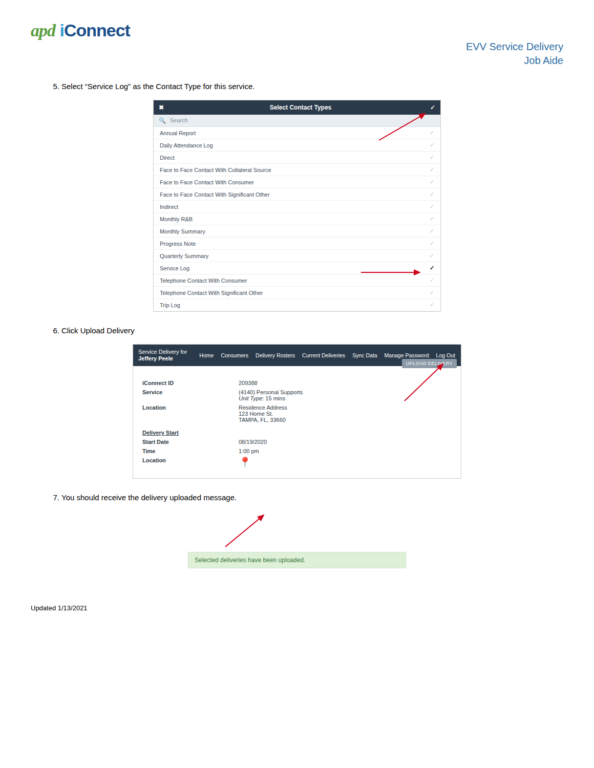apd i Connect
EVV Service Delivery
Job Aide
Select “Service Log” as the Contact Type for this service.
✖ Select Contact Types ✓
🔍Search
Annual Report✓
Daily Attendance Log✓
Direct✓
Face to Face Contact With Collateral Source✓
Face to Face Contact With Consumer✓
Face to Face Contact With Significant Other✓
Indirect✓
Monthly R&B✓
Monthly Summary✓
Progress Note✓
Quarterly Summary✓
Service Log✓
Telephone Contact With Consumer✓
Telephone Contact With Significant Other✓
Trip Log✓
Click Upload Delivery
Service Delivery for
Jeffery Peele
Home Consumers Delivery Rosters Current Deliveries Sync Data Manage Password Log Out
UPLOAD DELIVERY
| iConnect ID | 209388 |
| Service | (4140) Personal Supports Unit Type: 15 mins |
| Location | Residence Address 123 Home St. TAMPA, FL, 33660 |
| Delivery Start | |
| Start Date | 08/19/2020 |
| Time | 1:00 pm |
| Location | 📍 |
You should receive the delivery uploaded message.
Selected deliveries have been uploaded.
Updated 1/13/2021